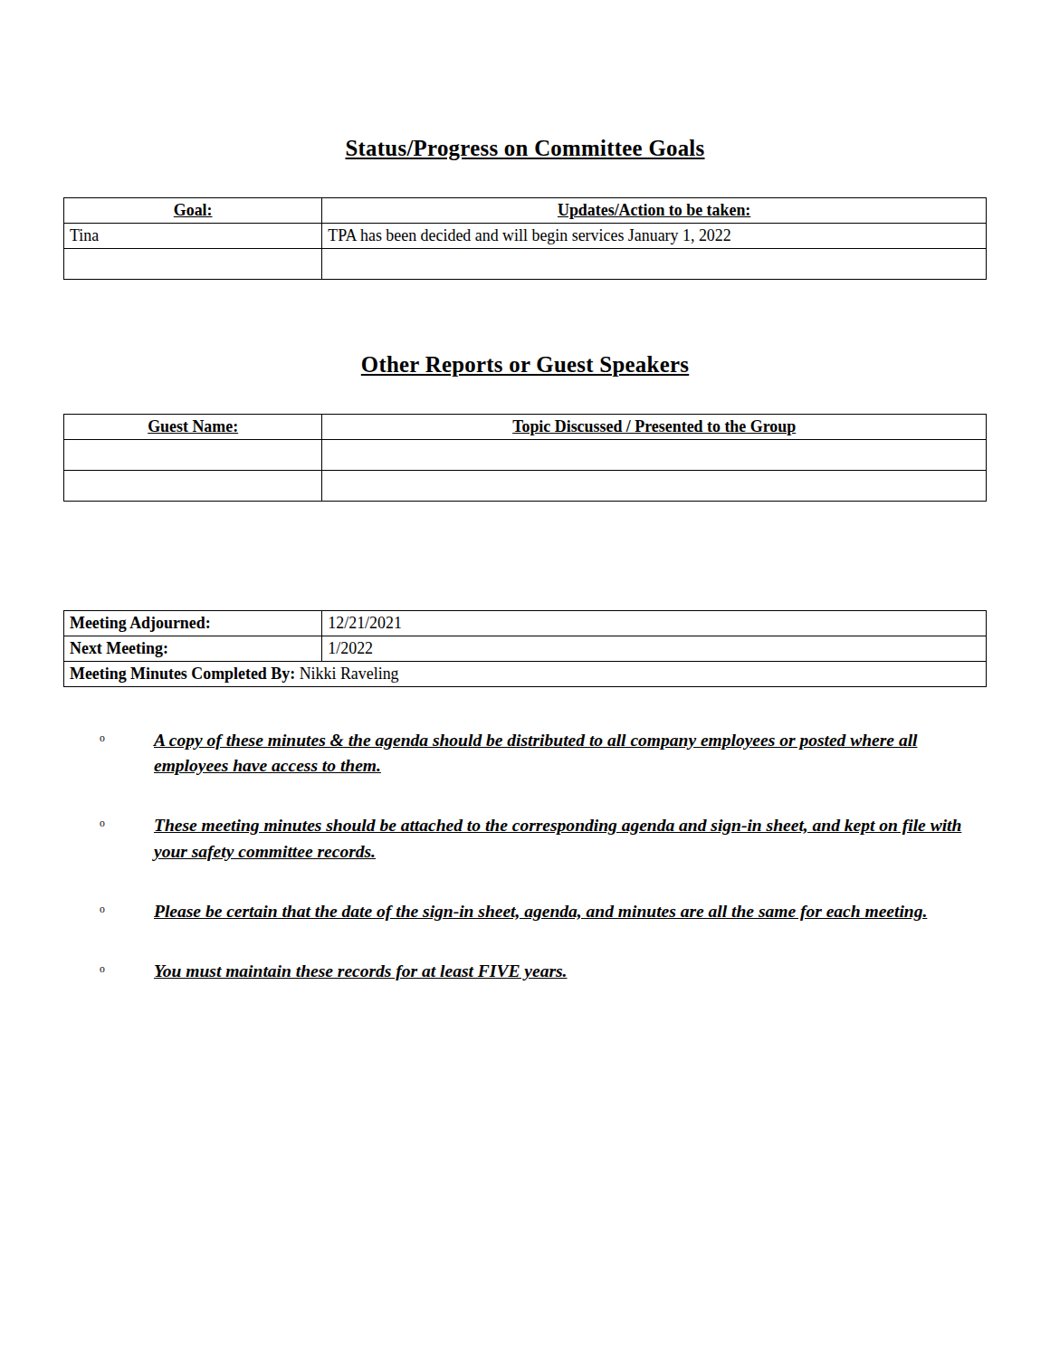Status/Progress on Committee Goals
| Goal: | Updates/Action to be taken: |
| --- | --- |
| Tina | TPA has been decided and will begin services January 1, 2022 |
Other Reports or Guest Speakers
| Guest Name: | Topic Discussed / Presented to the Group |
| --- | --- |
| Meeting Adjourned: | 12/21/2021 |
| Next Meeting: | 1/2022 |
| Meeting Minutes Completed By: Nikki Raveling |
A copy of these minutes & the agenda should be distributed to all company employees or posted where all employees have access to them.
These meeting minutes should be attached to the corresponding agenda and sign-in sheet, and kept on file with your safety committee records.
Please be certain that the date of the sign-in sheet, agenda, and minutes are all the same for each meeting.
You must maintain these records for at least FIVE years.